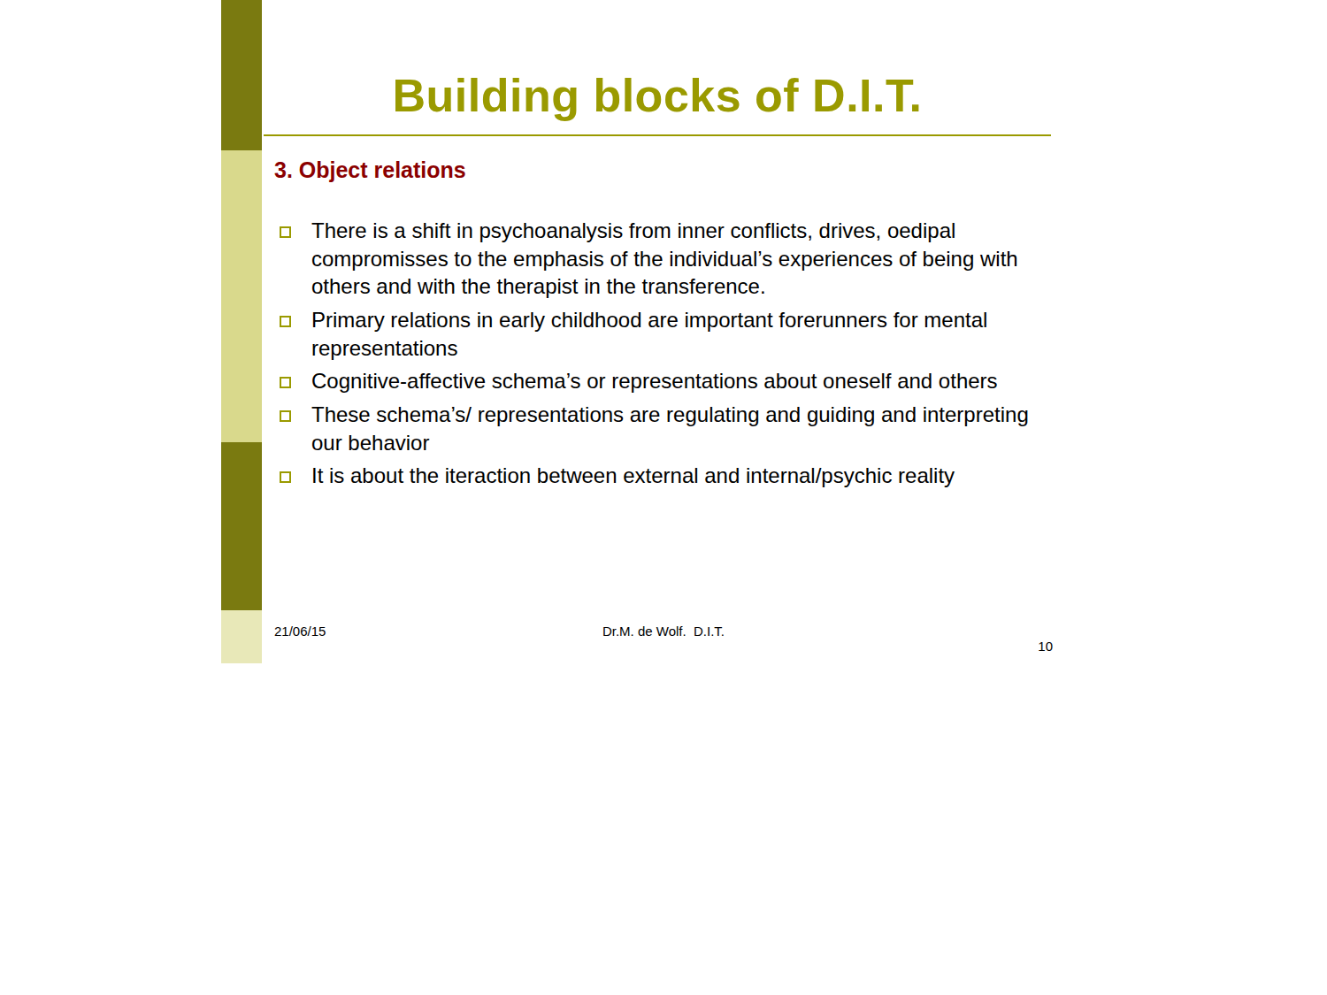Building blocks of D.I.T.
3. Object relations
There is a shift in psychoanalysis from inner conflicts, drives, oedipal compromisses to the emphasis of the individual’s experiences of being with others and with the therapist in the transference.
Primary relations in early childhood are important forerunners for mental representations
Cognitive-affective schema’s or representations about oneself and others
These schema’s/ representations are regulating and guiding and interpreting our behavior
It is about the iteraction between external and internal/psychic reality
21/06/15
Dr.M. de Wolf. D.I.T.
10